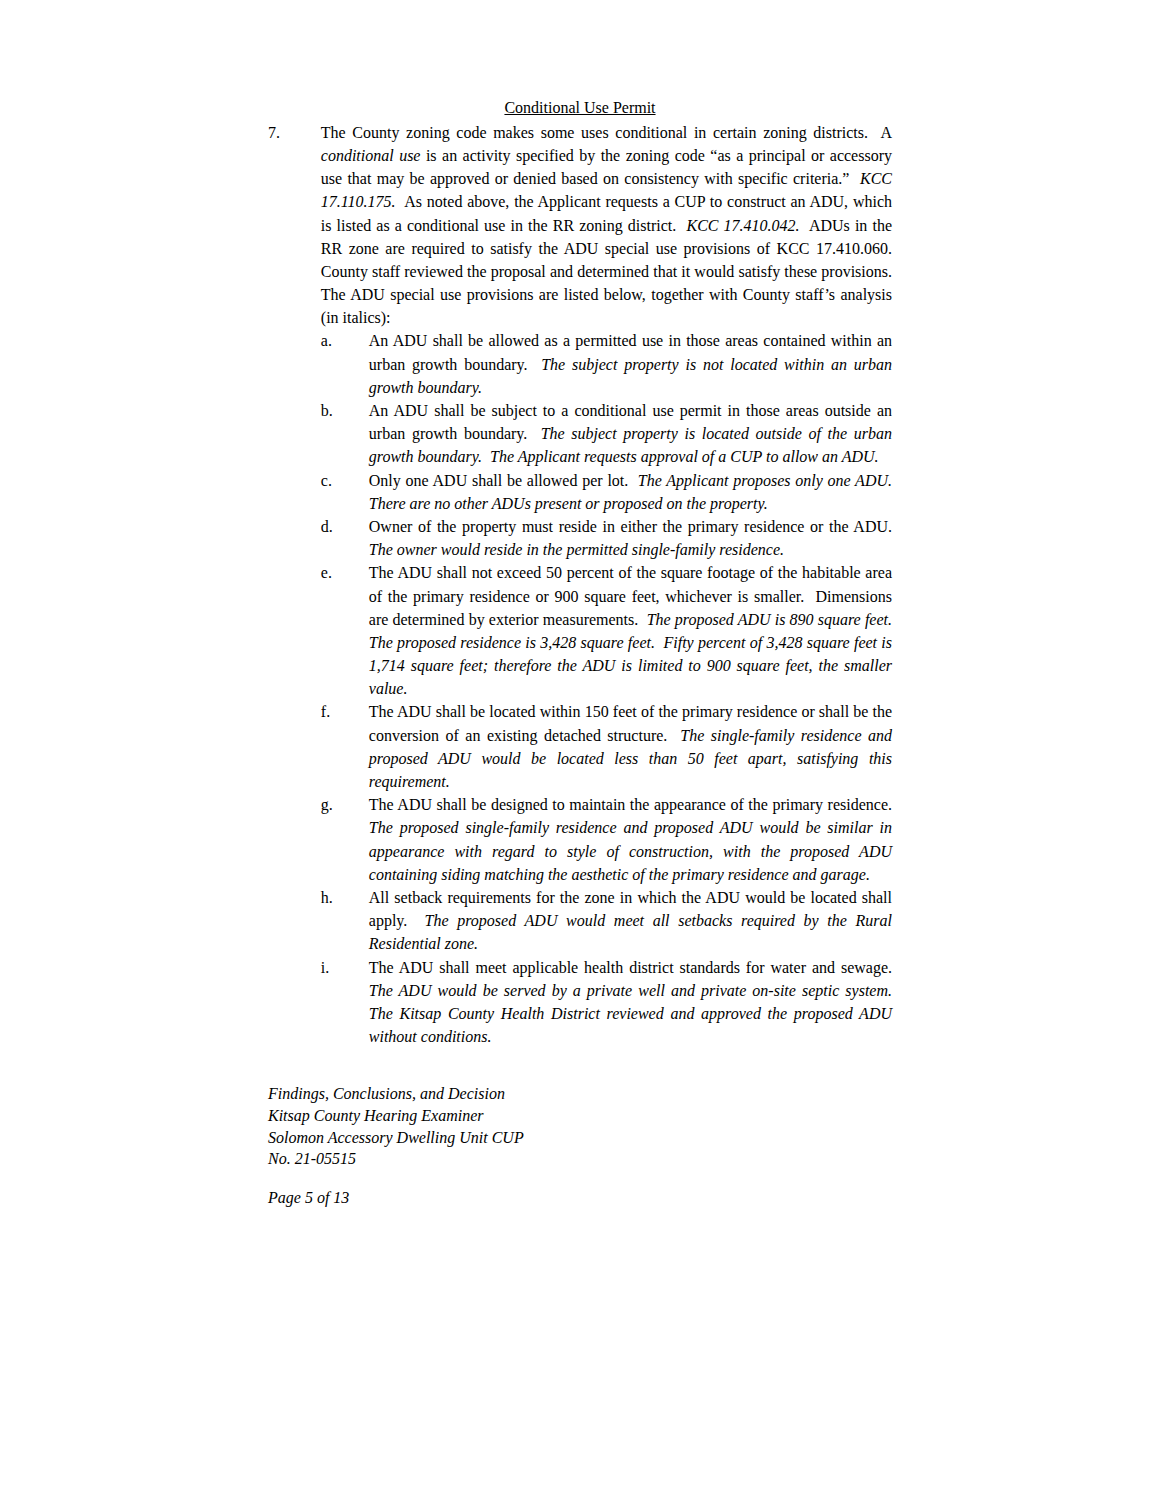Conditional Use Permit
7.
The County zoning code makes some uses conditional in certain zoning districts. A conditional use is an activity specified by the zoning code “as a principal or accessory use that may be approved or denied based on consistency with specific criteria.” KCC 17.110.175. As noted above, the Applicant requests a CUP to construct an ADU, which is listed as a conditional use in the RR zoning district. KCC 17.410.042. ADUs in the RR zone are required to satisfy the ADU special use provisions of KCC 17.410.060. County staff reviewed the proposal and determined that it would satisfy these provisions. The ADU special use provisions are listed below, together with County staff’s analysis (in italics):
a. An ADU shall be allowed as a permitted use in those areas contained within an urban growth boundary. The subject property is not located within an urban growth boundary.
b. An ADU shall be subject to a conditional use permit in those areas outside an urban growth boundary. The subject property is located outside of the urban growth boundary. The Applicant requests approval of a CUP to allow an ADU.
c. Only one ADU shall be allowed per lot. The Applicant proposes only one ADU. There are no other ADUs present or proposed on the property.
d. Owner of the property must reside in either the primary residence or the ADU. The owner would reside in the permitted single-family residence.
e. The ADU shall not exceed 50 percent of the square footage of the habitable area of the primary residence or 900 square feet, whichever is smaller. Dimensions are determined by exterior measurements. The proposed ADU is 890 square feet. The proposed residence is 3,428 square feet. Fifty percent of 3,428 square feet is 1,714 square feet; therefore the ADU is limited to 900 square feet, the smaller value.
f. The ADU shall be located within 150 feet of the primary residence or shall be the conversion of an existing detached structure. The single-family residence and proposed ADU would be located less than 50 feet apart, satisfying this requirement.
g. The ADU shall be designed to maintain the appearance of the primary residence. The proposed single-family residence and proposed ADU would be similar in appearance with regard to style of construction, with the proposed ADU containing siding matching the aesthetic of the primary residence and garage.
h. All setback requirements for the zone in which the ADU would be located shall apply. The proposed ADU would meet all setbacks required by the Rural Residential zone.
i. The ADU shall meet applicable health district standards for water and sewage. The ADU would be served by a private well and private on-site septic system. The Kitsap County Health District reviewed and approved the proposed ADU without conditions.
Findings, Conclusions, and Decision
Kitsap County Hearing Examiner
Solomon Accessory Dwelling Unit CUP
No. 21-05515
Page 5 of 13